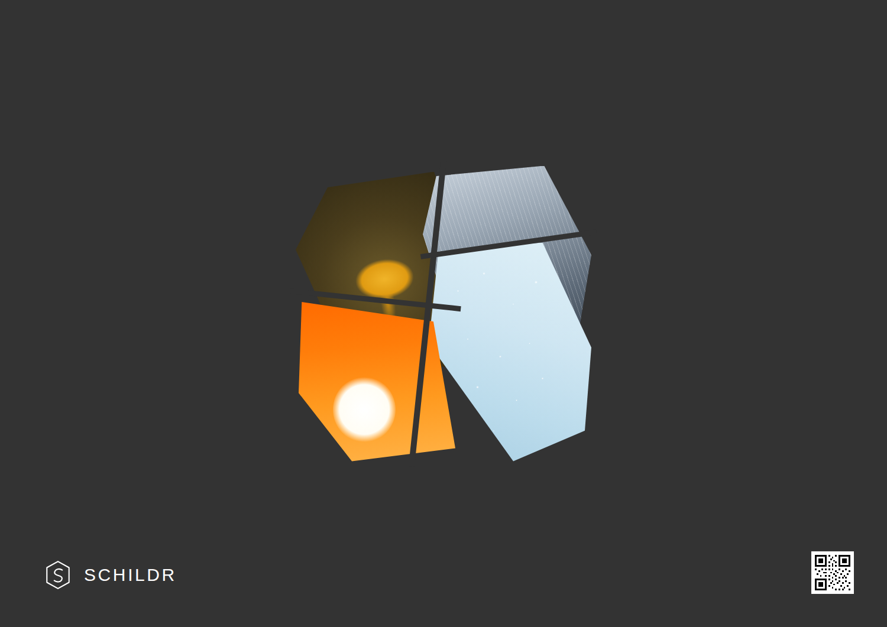SCHILDR